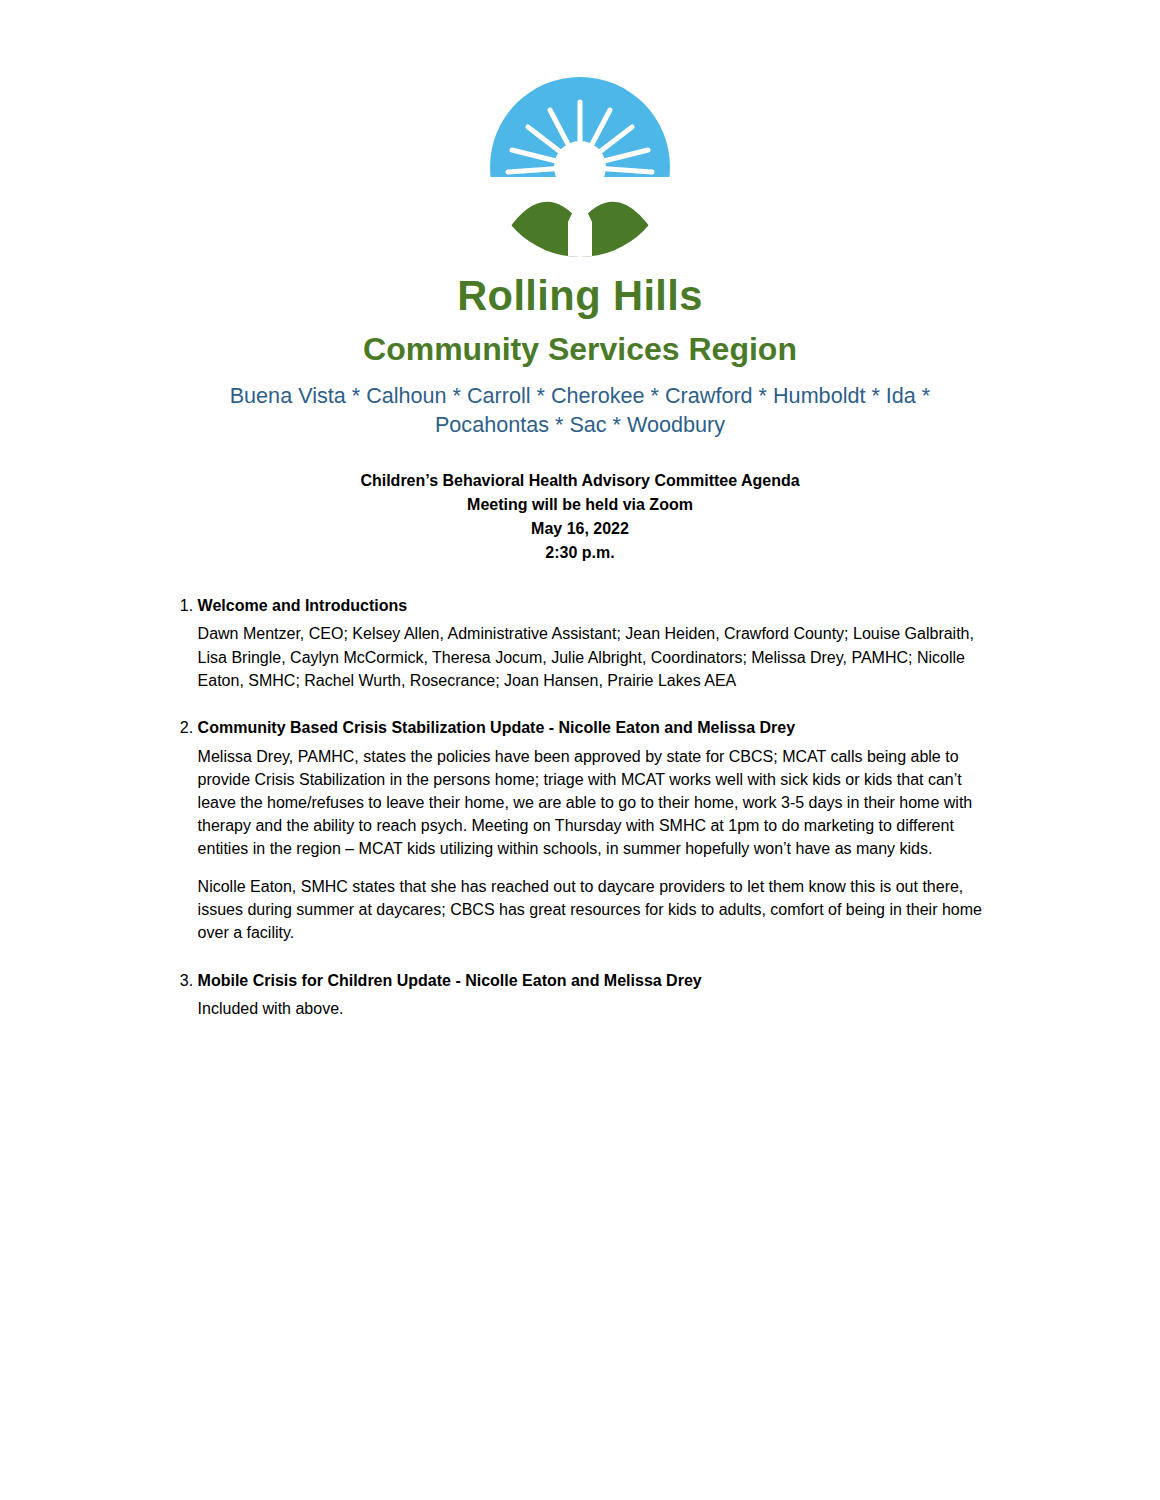Rolling Hills
Community Services Region
Buena Vista * Calhoun * Carroll * Cherokee * Crawford * Humboldt * Ida * Pocahontas * Sac * Woodbury
Children’s Behavioral Health Advisory Committee Agenda Meeting will be held via Zoom May 16, 2022 2:30 p.m.
Welcome and Introductions
Dawn Mentzer, CEO; Kelsey Allen, Administrative Assistant; Jean Heiden, Crawford County; Louise Galbraith, Lisa Bringle, Caylyn McCormick, Theresa Jocum, Julie Albright, Coordinators; Melissa Drey, PAMHC; Nicolle Eaton, SMHC; Rachel Wurth, Rosecrance; Joan Hansen, Prairie Lakes AEA
Community Based Crisis Stabilization Update - Nicolle Eaton and Melissa Drey
Melissa Drey, PAMHC, states the policies have been approved by state for CBCS; MCAT calls being able to provide Crisis Stabilization in the persons home; triage with MCAT works well with sick kids or kids that can’t leave the home/refuses to leave their home, we are able to go to their home, work 3-5 days in their home with therapy and the ability to reach psych. Meeting on Thursday with SMHC at 1pm to do marketing to different entities in the region – MCAT kids utilizing within schools, in summer hopefully won’t have as many kids.
Nicolle Eaton, SMHC states that she has reached out to daycare providers to let them know this is out there, issues during summer at daycares; CBCS has great resources for kids to adults, comfort of being in their home over a facility.
Mobile Crisis for Children Update - Nicolle Eaton and Melissa Drey
Included with above.